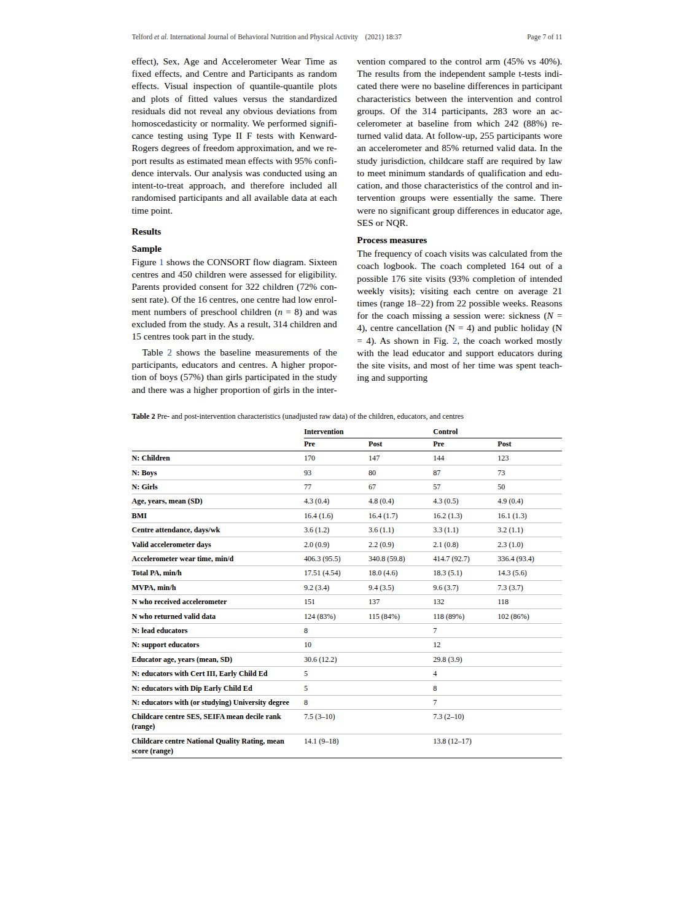Telford et al. International Journal of Behavioral Nutrition and Physical Activity (2021) 18:37
Page 7 of 11
effect), Sex, Age and Accelerometer Wear Time as fixed effects, and Centre and Participants as random effects. Visual inspection of quantile-quantile plots and plots of fitted values versus the standardized residuals did not reveal any obvious deviations from homoscedasticity or normality. We performed significance testing using Type II F tests with Kenward-Rogers degrees of freedom approximation, and we report results as estimated mean effects with 95% confidence intervals. Our analysis was conducted using an intent-to-treat approach, and therefore included all randomised participants and all available data at each time point.
Results
Sample
Figure 1 shows the CONSORT flow diagram. Sixteen centres and 450 children were assessed for eligibility. Parents provided consent for 322 children (72% consent rate). Of the 16 centres, one centre had low enrolment numbers of preschool children (n = 8) and was excluded from the study. As a result, 314 children and 15 centres took part in the study.
Table 2 shows the baseline measurements of the participants, educators and centres. A higher proportion of boys (57%) than girls participated in the study and there was a higher proportion of girls in the intervention compared to the control arm (45% vs 40%). The results from the independent sample t-tests indicated there were no baseline differences in participant characteristics between the intervention and control groups. Of the 314 participants, 283 wore an accelerometer at baseline from which 242 (88%) returned valid data. At follow-up, 255 participants wore an accelerometer and 85% returned valid data. In the study jurisdiction, childcare staff are required by law to meet minimum standards of qualification and education, and those characteristics of the control and intervention groups were essentially the same. There were no significant group differences in educator age, SES or NQR.
Process measures
The frequency of coach visits was calculated from the coach logbook. The coach completed 164 out of a possible 176 site visits (93% completion of intended weekly visits); visiting each centre on average 21 times (range 18–22) from 22 possible weeks. Reasons for the coach missing a session were: sickness (N = 4), centre cancellation (N = 4) and public holiday (N = 4). As shown in Fig. 2, the coach worked mostly with the lead educator and support educators during the site visits, and most of her time was spent teaching and supporting
Table 2 Pre- and post-intervention characteristics (unadjusted raw data) of the children, educators, and centres
| | Intervention | Control |
| --- | --- | --- |
| | Pre | Post | Pre | Post |
| N: Children | 170 | 147 | 144 | 123 |
| N: Boys | 93 | 80 | 87 | 73 |
| N: Girls | 77 | 67 | 57 | 50 |
| Age, years, mean (SD) | 4.3 (0.4) | 4.8 (0.4) | 4.3 (0.5) | 4.9 (0.4) |
| BMI | 16.4 (1.6) | 16.4 (1.7) | 16.2 (1.3) | 16.1 (1.3) |
| Centre attendance, days/wk | 3.6 (1.2) | 3.6 (1.1) | 3.3 (1.1) | 3.2 (1.1) |
| Valid accelerometer days | 2.0 (0.9) | 2.2 (0.9) | 2.1 (0.8) | 2.3 (1.0) |
| Accelerometer wear time, min/d | 406.3 (95.5) | 340.8 (59.8) | 414.7 (92.7) | 336.4 (93.4) |
| Total PA, min/h | 17.51 (4.54) | 18.0 (4.6) | 18.3 (5.1) | 14.3 (5.6) |
| MVPA, min/h | 9.2 (3.4) | 9.4 (3.5) | 9.6 (3.7) | 7.3 (3.7) |
| N who received accelerometer | 151 | 137 | 132 | 118 |
| N who returned valid data | 124 (83%) | 115 (84%) | 118 (89%) | 102 (86%) |
| N: lead educators | 8 | | 7 | |
| N: support educators | 10 | | 12 | |
| Educator age, years (mean, SD) | 30.6 (12.2) | | 29.8 (3.9) | |
| N: educators with Cert III, Early Child Ed | 5 | | 4 | |
| N: educators with Dip Early Child Ed | 5 | | 8 | |
| N: educators with (or studying) University degree | 8 | | 7 | |
| Childcare centre SES, SEIFA mean decile rank (range) | 7.5 (3–10) | | 7.3 (2–10) | |
| Childcare centre National Quality Rating, mean score (range) | 14.1 (9–18) | | 13.8 (12–17) | |